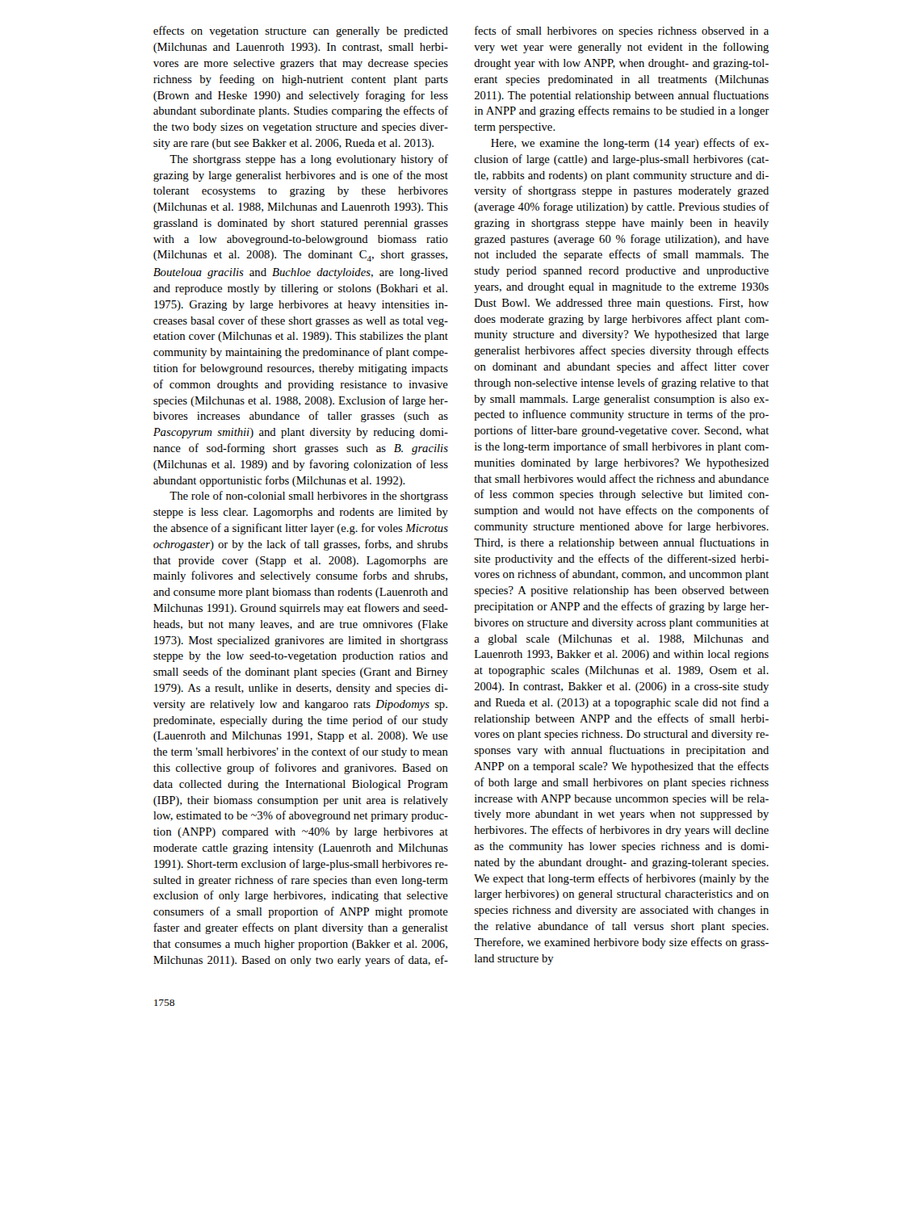effects on vegetation structure can generally be predicted (Milchunas and Lauenroth 1993). In contrast, small herbivores are more selective grazers that may decrease species richness by feeding on high-nutrient content plant parts (Brown and Heske 1990) and selectively foraging for less abundant subordinate plants. Studies comparing the effects of the two body sizes on vegetation structure and species diversity are rare (but see Bakker et al. 2006, Rueda et al. 2013).
The shortgrass steppe has a long evolutionary history of grazing by large generalist herbivores and is one of the most tolerant ecosystems to grazing by these herbivores (Milchunas et al. 1988, Milchunas and Lauenroth 1993). This grassland is dominated by short statured perennial grasses with a low aboveground-to-belowground biomass ratio (Milchunas et al. 2008). The dominant C4, short grasses, Bouteloua gracilis and Buchloe dactyloides, are long-lived and reproduce mostly by tillering or stolons (Bokhari et al. 1975). Grazing by large herbivores at heavy intensities increases basal cover of these short grasses as well as total vegetation cover (Milchunas et al. 1989). This stabilizes the plant community by maintaining the predominance of plant competition for belowground resources, thereby mitigating impacts of common droughts and providing resistance to invasive species (Milchunas et al. 1988, 2008). Exclusion of large herbivores increases abundance of taller grasses (such as Pascopyrum smithii) and plant diversity by reducing dominance of sod-forming short grasses such as B. gracilis (Milchunas et al. 1989) and by favoring colonization of less abundant opportunistic forbs (Milchunas et al. 1992).
The role of non-colonial small herbivores in the shortgrass steppe is less clear. Lagomorphs and rodents are limited by the absence of a significant litter layer (e.g. for voles Microtus ochrogaster) or by the lack of tall grasses, forbs, and shrubs that provide cover (Stapp et al. 2008). Lagomorphs are mainly folivores and selectively consume forbs and shrubs, and consume more plant biomass than rodents (Lauenroth and Milchunas 1991). Ground squirrels may eat flowers and seedheads, but not many leaves, and are true omnivores (Flake 1973). Most specialized granivores are limited in shortgrass steppe by the low seed-to-vegetation production ratios and small seeds of the dominant plant species (Grant and Birney 1979). As a result, unlike in deserts, density and species diversity are relatively low and kangaroo rats Dipodomys sp. predominate, especially during the time period of our study (Lauenroth and Milchunas 1991, Stapp et al. 2008). We use the term 'small herbivores' in the context of our study to mean this collective group of folivores and granivores. Based on data collected during the International Biological Program (IBP), their biomass consumption per unit area is relatively low, estimated to be ~3% of aboveground net primary production (ANPP) compared with ~40% by large herbivores at moderate cattle grazing intensity (Lauenroth and Milchunas 1991). Short-term exclusion of large-plus-small herbivores resulted in greater richness of rare species than even long-term exclusion of only large herbivores, indicating that selective consumers of a small proportion of ANPP might promote faster and greater effects on plant diversity than a generalist that consumes a much higher proportion (Bakker et al. 2006, Milchunas 2011). Based on only two early years of data, effects of small herbivores on species richness observed in a very wet year were generally not evident in the following drought year with low ANPP, when drought- and grazing-tolerant species predominated in all treatments (Milchunas 2011). The potential relationship between annual fluctuations in ANPP and grazing effects remains to be studied in a longer term perspective.
Here, we examine the long-term (14 year) effects of exclusion of large (cattle) and large-plus-small herbivores (cattle, rabbits and rodents) on plant community structure and diversity of shortgrass steppe in pastures moderately grazed (average 40% forage utilization) by cattle. Previous studies of grazing in shortgrass steppe have mainly been in heavily grazed pastures (average 60 % forage utilization), and have not included the separate effects of small mammals. The study period spanned record productive and unproductive years, and drought equal in magnitude to the extreme 1930s Dust Bowl. We addressed three main questions. First, how does moderate grazing by large herbivores affect plant community structure and diversity? We hypothesized that large generalist herbivores affect species diversity through effects on dominant and abundant species and affect litter cover through non-selective intense levels of grazing relative to that by small mammals. Large generalist consumption is also expected to influence community structure in terms of the proportions of litter-bare ground-vegetative cover. Second, what is the long-term importance of small herbivores in plant communities dominated by large herbivores? We hypothesized that small herbivores would affect the richness and abundance of less common species through selective but limited consumption and would not have effects on the components of community structure mentioned above for large herbivores. Third, is there a relationship between annual fluctuations in site productivity and the effects of the different-sized herbivores on richness of abundant, common, and uncommon plant species? A positive relationship has been observed between precipitation or ANPP and the effects of grazing by large herbivores on structure and diversity across plant communities at a global scale (Milchunas et al. 1988, Milchunas and Lauenroth 1993, Bakker et al. 2006) and within local regions at topographic scales (Milchunas et al. 1989, Osem et al. 2004). In contrast, Bakker et al. (2006) in a cross-site study and Rueda et al. (2013) at a topographic scale did not find a relationship between ANPP and the effects of small herbivores on plant species richness. Do structural and diversity responses vary with annual fluctuations in precipitation and ANPP on a temporal scale? We hypothesized that the effects of both large and small herbivores on plant species richness increase with ANPP because uncommon species will be relatively more abundant in wet years when not suppressed by herbivores. The effects of herbivores in dry years will decline as the community has lower species richness and is dominated by the abundant drought- and grazing-tolerant species. We expect that long-term effects of herbivores (mainly by the larger herbivores) on general structural characteristics and on species richness and diversity are associated with changes in the relative abundance of tall versus short plant species. Therefore, we examined herbivore body size effects on grassland structure by
1758